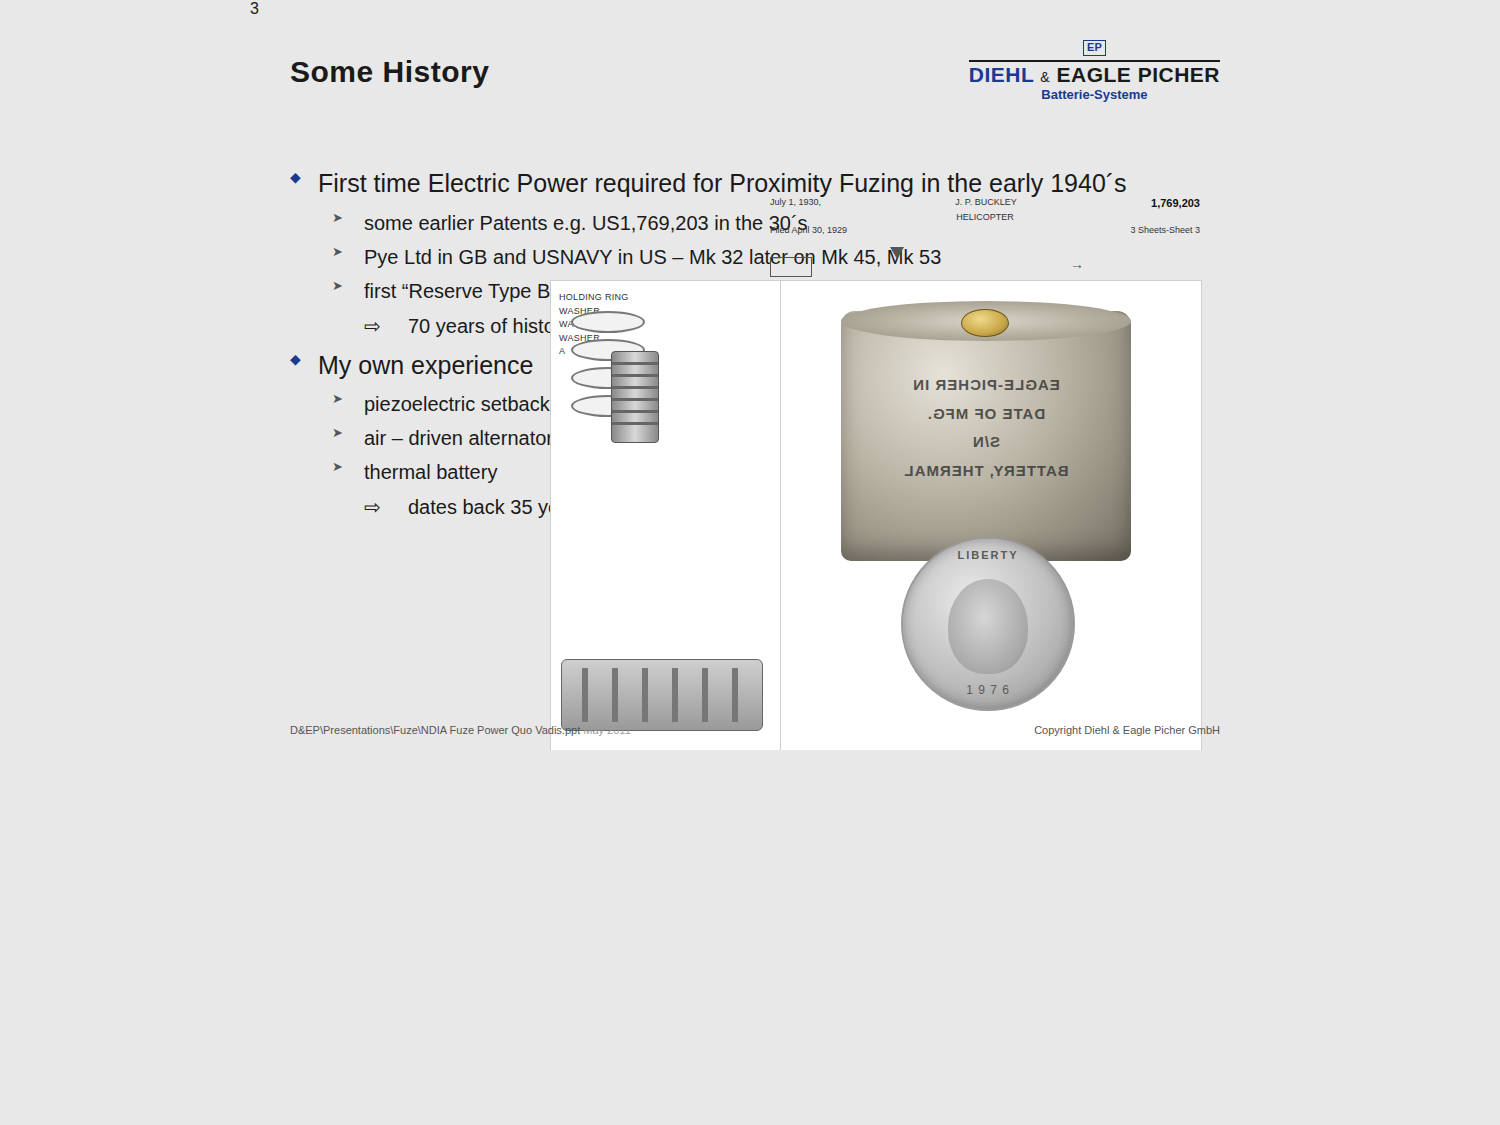Some History
EP
DIEHL & EAGLE PICHER
Batterie-Systeme
First time Electric Power required for Proximity Fuzing in the early 1940´s
some earlier Patents e.g. US1,769,203 in the 30´s
Pye Ltd in GB and USNAVY in US – Mk 32 later on Mk 45, Mk 53
first “Reserve Type Battery” US1,658,142
70 years of history
My own experience
piezoelectric setback generators
air – driven alternators
thermal battery
dates back 35 years
July 1, 1930, J. P. BUCKLEY 1,769,203
HELICOPTER
Filed April 30, 1929 3 Sheets-Sheet 3
→
HOLDING RING
WASHER
WATERPROOF
WASHER
A
EAGLE-PICHER IN
DATE OF MFG.
S/N
BATTERY, THERMAL
LIBERTY
1 9 7 6
D&EP\Presentations\Fuze\NDIA Fuze Power Quo Vadis.ppt May 2011
Copyright Diehl & Eagle Picher GmbH
3